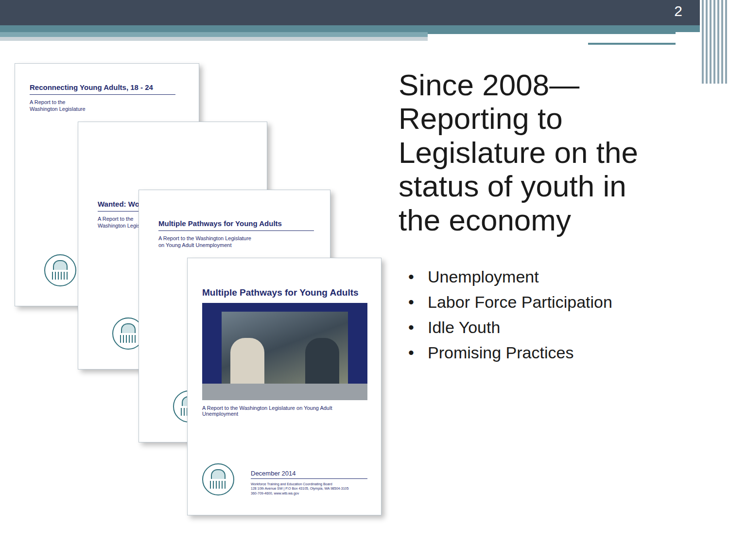2
Reconnecting Young Adults, 18 - 24
A Report to the
Washington Legislature
Wanted: Work Experience for Young Adults
A Report to the
Washington Legislature
Multiple Pathways for Young Adults
A Report to the Washington Legislature
on Young Adult Unemployment
Multiple Pathways for Young Adults
A Report to the Washington Legislature on Young Adult Unemployment
December 2014
Workforce Training and Education Coordinating Board
128 10th Avenue SW | P.O Box 43105, Olympia, WA 98504-3105
360-709-4600, www.wtb.wa.gov
Since 2008—Reporting to Legislature on the status of youth in the economy
Unemployment
Labor Force Participation
Idle Youth
Promising Practices